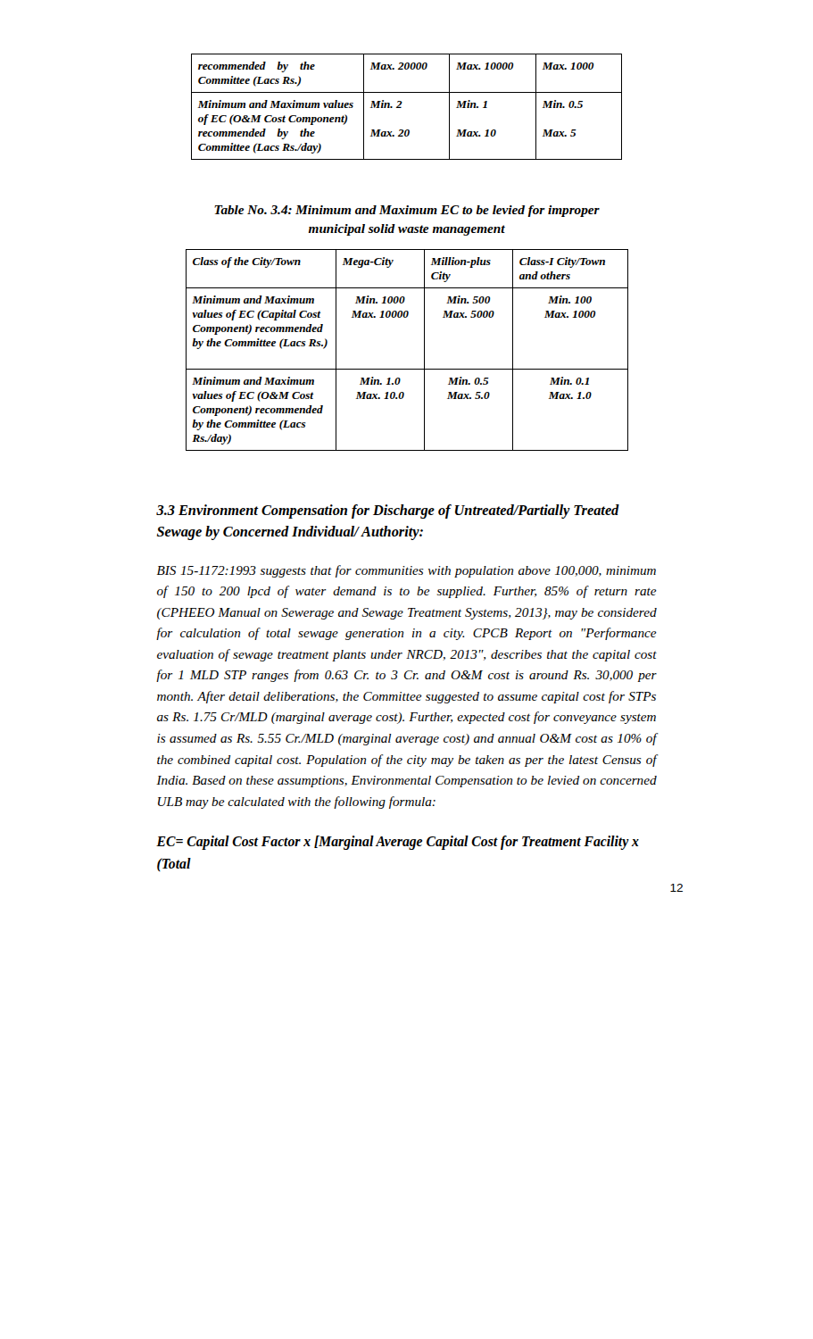| recommended by the Committee (Lacs Rs.) | Max. 20000 | Max. 10000 | Max. 1000 |
| Minimum and Maximum values of EC (O&M Cost Component) recommended by the Committee (Lacs Rs./day) | Min. 2 Max. 20 | Min. 1 Max. 10 | Min. 0.5 Max. 5 |
Table No. 3.4: Minimum and Maximum EC to be levied for improper municipal solid waste management
| Class of the City/Town | Mega-City | Million-plus City | Class-I City/Town and others |
| Minimum and Maximum values of EC (Capital Cost Component) recommended by the Committee (Lacs Rs.) | Min. 1000 Max. 10000 | Min. 500 Max. 5000 | Min. 100 Max. 1000 |
| Minimum and Maximum values of EC (O&M Cost Component) recommended by the Committee (Lacs Rs./day) | Min. 1.0 Max. 10.0 | Min. 0.5 Max. 5.0 | Min. 0.1 Max. 1.0 |
3.3 Environment Compensation for Discharge of Untreated/Partially Treated Sewage by Concerned Individual/ Authority:
BIS 15-1172:1993 suggests that for communities with population above 100,000, minimum of 150 to 200 lpcd of water demand is to be supplied. Further, 85% of return rate (CPHEEO Manual on Sewerage and Sewage Treatment Systems, 2013}, may be considered for calculation of total sewage generation in a city. CPCB Report on "Performance evaluation of sewage treatment plants under NRCD, 2013", describes that the capital cost for 1 MLD STP ranges from 0.63 Cr. to 3 Cr. and O&M cost is around Rs. 30,000 per month. After detail deliberations, the Committee suggested to assume capital cost for STPs as Rs. 1.75 Cr/MLD (marginal average cost). Further, expected cost for conveyance system is assumed as Rs. 5.55 Cr./MLD (marginal average cost) and annual O&M cost as 10% of the combined capital cost. Population of the city may be taken as per the latest Census of India. Based on these assumptions, Environmental Compensation to be levied on concerned ULB may be calculated with the following formula:
EC= Capital Cost Factor x [Marginal Average Capital Cost for Treatment Facility x (Total
12